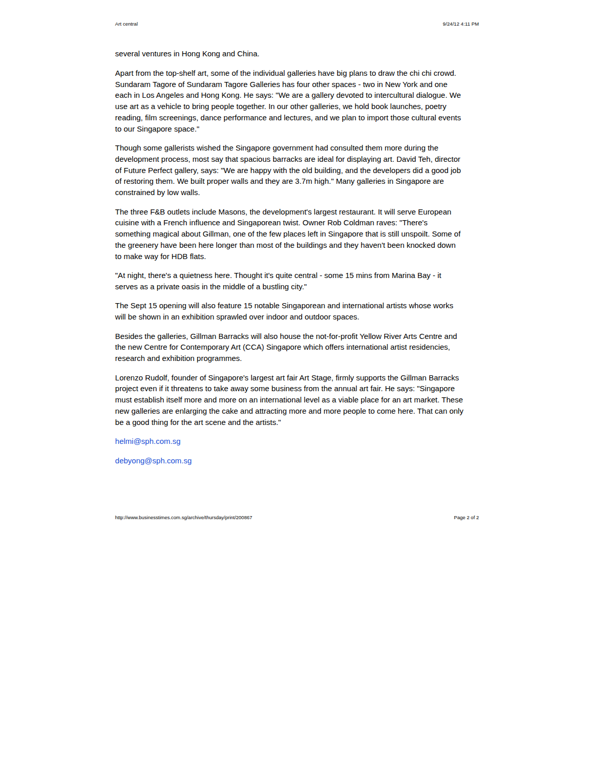Art central
9/24/12 4:11 PM
several ventures in Hong Kong and China.
Apart from the top-shelf art, some of the individual galleries have big plans to draw the chi chi crowd. Sundaram Tagore of Sundaram Tagore Galleries has four other spaces - two in New York and one each in Los Angeles and Hong Kong. He says: "We are a gallery devoted to intercultural dialogue. We use art as a vehicle to bring people together. In our other galleries, we hold book launches, poetry reading, film screenings, dance performance and lectures, and we plan to import those cultural events to our Singapore space."
Though some gallerists wished the Singapore government had consulted them more during the development process, most say that spacious barracks are ideal for displaying art. David Teh, director of Future Perfect gallery, says: "We are happy with the old building, and the developers did a good job of restoring them. We built proper walls and they are 3.7m high." Many galleries in Singapore are constrained by low walls.
The three F&B outlets include Masons, the development's largest restaurant. It will serve European cuisine with a French influence and Singaporean twist. Owner Rob Coldman raves: "There's something magical about Gillman, one of the few places left in Singapore that is still unspoilt. Some of the greenery have been here longer than most of the buildings and they haven't been knocked down to make way for HDB flats.
"At night, there's a quietness here. Thought it's quite central - some 15 mins from Marina Bay - it serves as a private oasis in the middle of a bustling city."
The Sept 15 opening will also feature 15 notable Singaporean and international artists whose works will be shown in an exhibition sprawled over indoor and outdoor spaces.
Besides the galleries, Gillman Barracks will also house the not-for-profit Yellow River Arts Centre and the new Centre for Contemporary Art (CCA) Singapore which offers international artist residencies, research and exhibition programmes.
Lorenzo Rudolf, founder of Singapore's largest art fair Art Stage, firmly supports the Gillman Barracks project even if it threatens to take away some business from the annual art fair. He says: "Singapore must establish itself more and more on an international level as a viable place for an art market. These new galleries are enlarging the cake and attracting more and more people to come here. That can only be a good thing for the art scene and the artists."
helmi@sph.com.sg
debyong@sph.com.sg
http://www.businesstimes.com.sg/archive/thursday/print/200867
Page 2 of 2